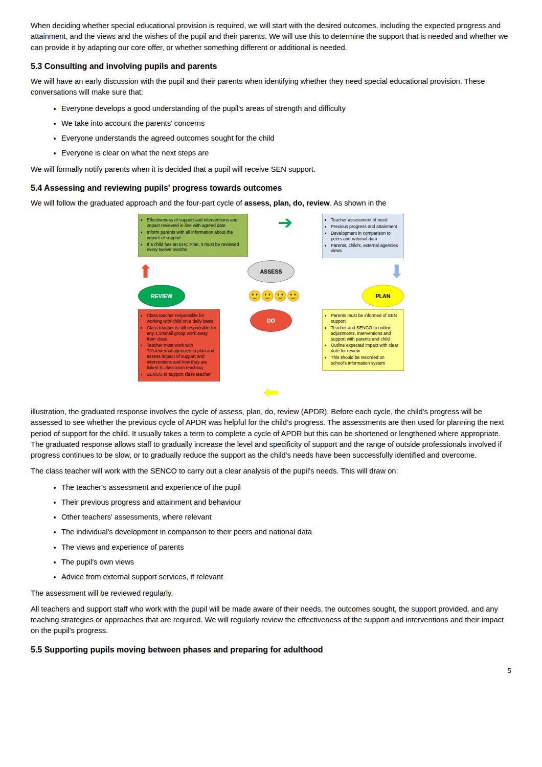When deciding whether special educational provision is required, we will start with the desired outcomes, including the expected progress and attainment, and the views and the wishes of the pupil and their parents. We will use this to determine the support that is needed and whether we can provide it by adapting our core offer, or whether something different or additional is needed.
5.3 Consulting and involving pupils and parents
We will have an early discussion with the pupil and their parents when identifying whether they need special educational provision. These conversations will make sure that:
Everyone develops a good understanding of the pupil's areas of strength and difficulty
We take into account the parents' concerns
Everyone understands the agreed outcomes sought for the child
Everyone is clear on what the next steps are
We will formally notify parents when it is decided that a pupil will receive SEN support.
5.4 Assessing and reviewing pupils' progress towards outcomes
We will follow the graduated approach and the four-part cycle of assess, plan, do, review. As shown in the
Effectiveness of support and interventions and impact reviewed in line with agreed date
Inform parents with all information about the impact of support
If a child has an EHC Plan, it must be reviewed every twelve months
➔
Teacher assessment of need
Previous progress and attainment
Development in comparison to peers and national data
Parents, child's, external agencies views
⬆
ASSESS
⬇
REVIEW
🙂🙂🙂🙂
PLAN
Class teacher responsible for working with child on a daily basis
Class teacher is still responsible for any 1:1/small group work away from class
Teacher must work with TA's/external agencies to plan and assess impact of support and interventions and how they are linked to classroom teaching
SENCO to support class teacher
DO
Parents must be informed of SEN support
Teacher and SENCO to outline adjustments, interventions and support with parents and child
Outline expected impact with clear date for review
This should be recorded on school's information system
⬅
illustration, the graduated response involves the cycle of assess, plan, do, review (APDR). Before each cycle, the child's progress will be assessed to see whether the previous cycle of APDR was helpful for the child's progress. The assessments are then used for planning the next period of support for the child. It usually takes a term to complete a cycle of APDR but this can be shortened or lengthened where appropriate. The graduated response allows staff to gradually increase the level and specificity of support and the range of outside professionals involved if progress continues to be slow, or to gradually reduce the support as the child's needs have been successfully identified and overcome.
The class teacher will work with the SENCO to carry out a clear analysis of the pupil's needs. This will draw on:
The teacher's assessment and experience of the pupil
Their previous progress and attainment and behaviour
Other teachers' assessments, where relevant
The individual's development in comparison to their peers and national data
The views and experience of parents
The pupil's own views
Advice from external support services, if relevant
The assessment will be reviewed regularly.
All teachers and support staff who work with the pupil will be made aware of their needs, the outcomes sought, the support provided, and any teaching strategies or approaches that are required. We will regularly review the effectiveness of the support and interventions and their impact on the pupil's progress.
5.5 Supporting pupils moving between phases and preparing for adulthood
5